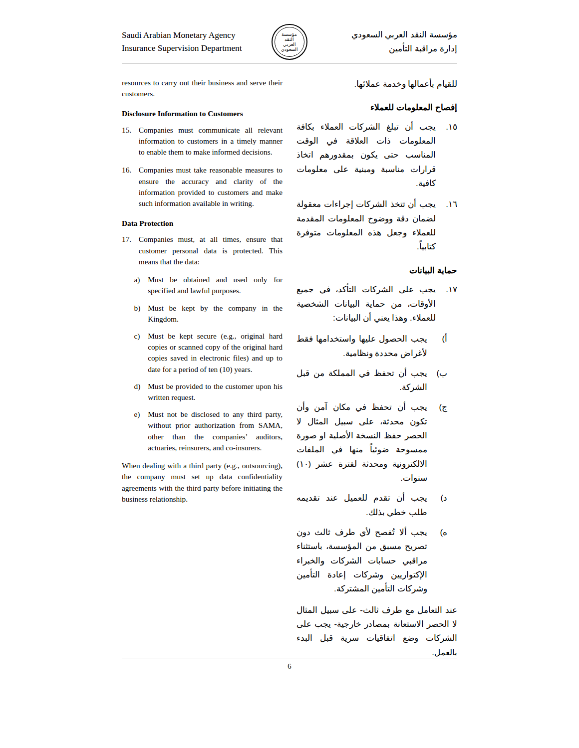Saudi Arabian Monetary Agency
Insurance Supervision Department
مؤسسة
النقد
العربي
السعودي
مؤسسة النقد العربي السعودي
إدارة مراقبة التأمين
resources to carry out their business and serve their customers.
Disclosure Information to Customers
15.
Companies must communicate all relevant information to customers in a timely manner to enable them to make informed decisions.
16.
Companies must take reasonable measures to ensure the accuracy and clarity of the information provided to customers and make such information available in writing.
Data Protection
17.
Companies must, at all times, ensure that customer personal data is protected. This means that the data:
Must be obtained and used only for specified and lawful purposes.
Must be kept by the company in the Kingdom.
Must be kept secure (e.g., original hard copies or scanned copy of the original hard copies saved in electronic files) and up to date for a period of ten (10) years.
Must be provided to the customer upon his written request.
Must not be disclosed to any third party, without prior authorization from SAMA, other than the companies’ auditors, actuaries, reinsurers, and co-insurers.
When dealing with a third party (e.g., outsourcing), the company must set up data confidentiality agreements with the third party before initiating the business relationship.
للقيام بأعمالها وخدمة عملائها.
إفصاح المعلومات للعملاء
١٥.
يجب أن تبلغ الشركات العملاء بكافة المعلومات ذات العلاقة في الوقت المناسب حتى يكون بمقدورهم اتخاذ قرارات مناسبة ومبنية على معلومات كافية.
١٦.
يجب أن تتخذ الشركات إجراءات معقولة لضمان دقة ووضوح المعلومات المقدمة للعملاء وجعل هذه المعلومات متوفرة كتابياً.
حماية البيانات
١٧.
يجب على الشركات التأكد، في جميع الأوقات، من حماية البيانات الشخصية للعملاء. وهذا يعني أن البيانات:
أ) يجب الحصول عليها واستخدامها فقط لأغراض محددة ونظامية.
ب) يجب أن تحفظ في المملكة من قبل الشركة.
ج) يجب أن تحفظ في مكان آمن وأن تكون محدثة، على سبيل المثال لا الحصر حفظ النسخة الأصلية او صورة ممسوحة ضوئياً منها في الملفات الالكترونية ومحدثة لفترة عشر (١٠) سنوات.
د) يجب أن تقدم للعميل عند تقديمه طلب خطي بذلك.
ه) يجب ألا تُفصح لأي طرف ثالث دون تصريح مسبق من المؤسسة، باستثناء مراقبي حسابات الشركات والخبراء الإكتواريين وشركات إعادة التأمين وشركات التأمين المشتركة.
عند التعامل مع طرف ثالث- على سبيل المثال لا الحصر الاستعانة بمصادر خارجية- يجب على الشركات وضع اتفاقيات سرية قبل البدء بالعمل.
6